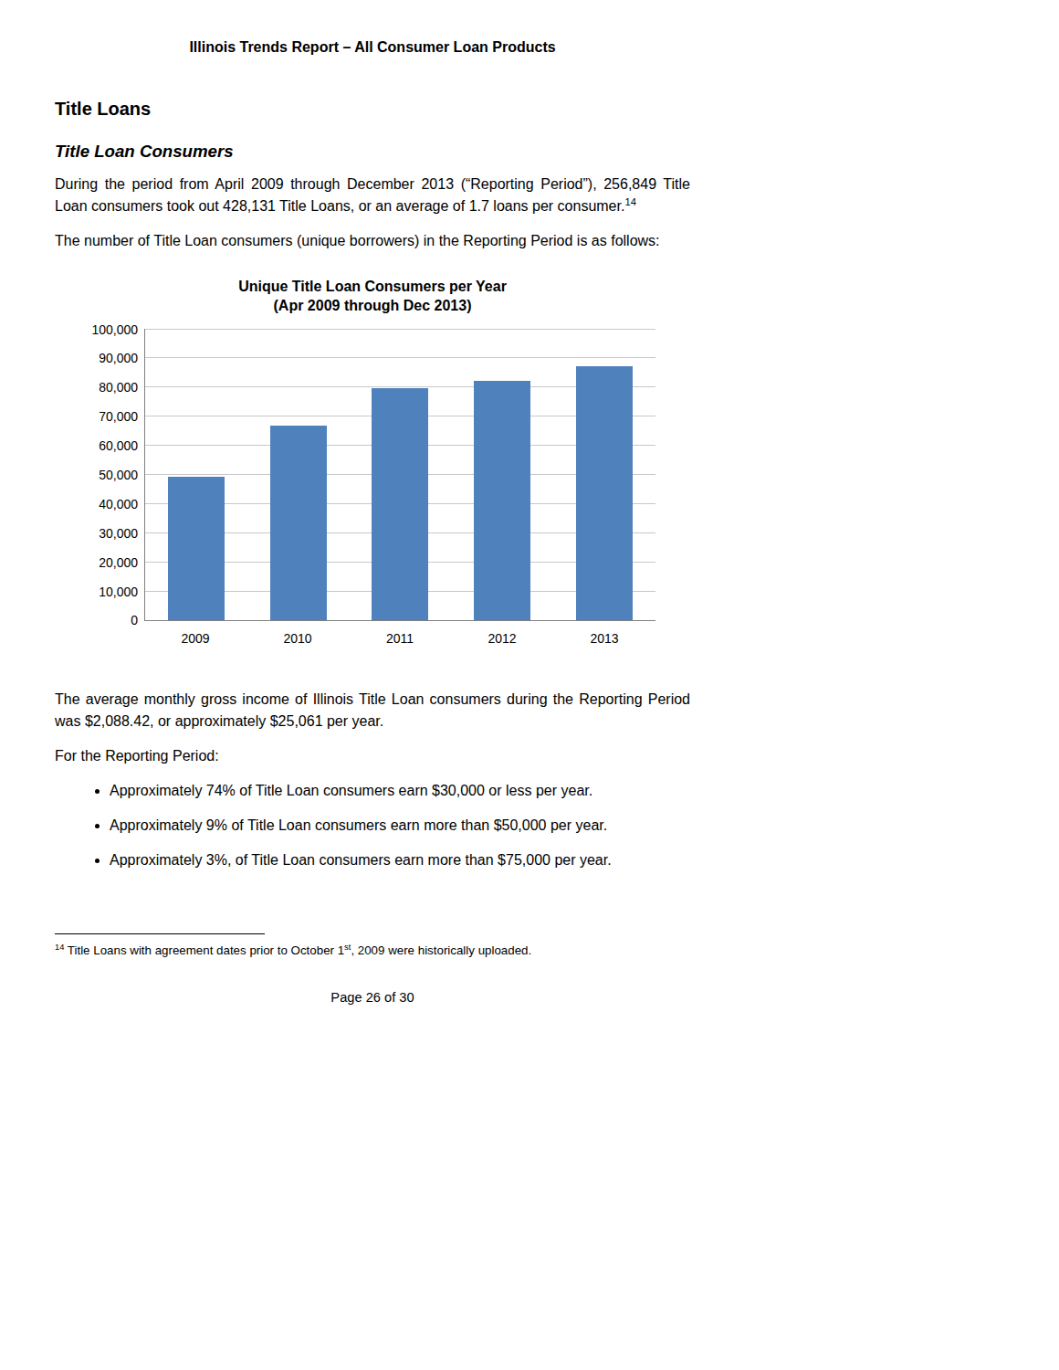Illinois Trends Report – All Consumer Loan Products
Title Loans
Title Loan Consumers
During the period from April 2009 through December 2013 (“Reporting Period”), 256,849 Title Loan consumers took out 428,131 Title Loans, or an average of 1.7 loans per consumer.14
The number of Title Loan consumers (unique borrowers) in the Reporting Period is as follows:
Unique Title Loan Consumers per Year
(Apr 2009 through Dec 2013)
100,000
90,000
80,000
70,000
60,000
50,000
40,000
30,000
20,000
10,000
0
2009 2010 2011 2012 2013
The average monthly gross income of Illinois Title Loan consumers during the Reporting Period was $2,088.42, or approximately $25,061 per year.
For the Reporting Period:
Approximately 74% of Title Loan consumers earn $30,000 or less per year.
Approximately 9% of Title Loan consumers earn more than $50,000 per year.
Approximately 3%, of Title Loan consumers earn more than $75,000 per year.
14 Title Loans with agreement dates prior to October 1st, 2009 were historically uploaded.
Page 26 of 30